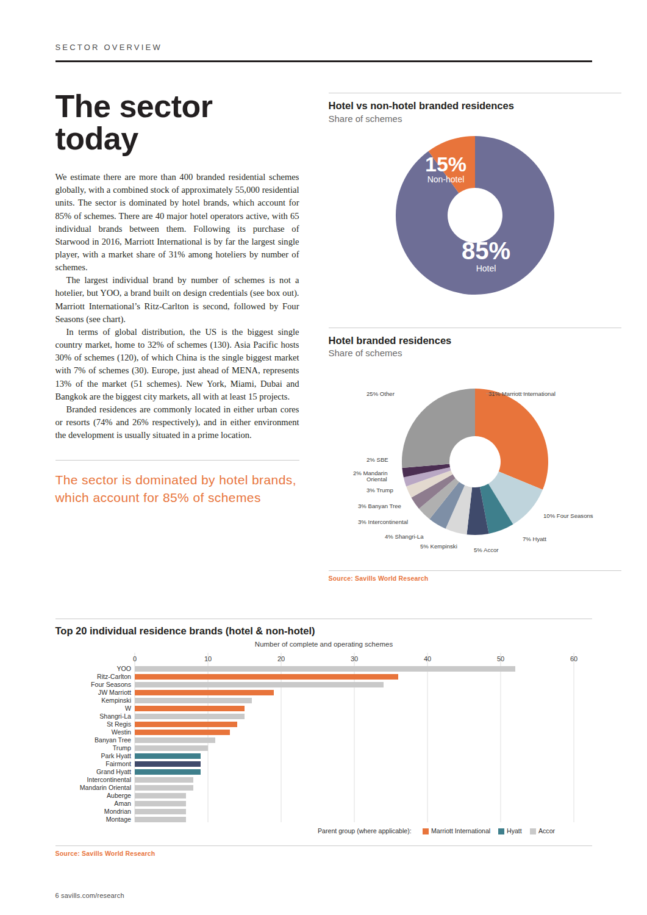SECTOR OVERVIEW
The sector
today
We estimate there are more than 400 branded residential schemes globally, with a combined stock of approximately 55,000 residential units. The sector is dominated by hotel brands, which account for 85% of schemes. There are 40 major hotel operators active, with 65 individual brands between them. Following its purchase of Starwood in 2016, Marriott International is by far the largest single player, with a market share of 31% among hoteliers by number of schemes.
The largest individual brand by number of schemes is not a hotelier, but YOO, a brand built on design credentials (see box out). Marriott International’s Ritz-Carlton is second, followed by Four Seasons (see chart).
In terms of global distribution, the US is the biggest single country market, home to 32% of schemes (130). Asia Pacific hosts 30% of schemes (120), of which China is the single biggest market with 7% of schemes (30). Europe, just ahead of MENA, represents 13% of the market (51 schemes). New York, Miami, Dubai and Bangkok are the biggest city markets, all with at least 15 projects.
Branded residences are commonly located in either urban cores or resorts (74% and 26% respectively), and in either environment the development is usually situated in a prime location.
The sector is dominated by hotel brands, which account for 85% of schemes
Hotel vs non-hotel branded residences
Share of schemes
15% Non-hotel 85% Hotel
Hotel branded residences
Share of schemes
31% Marriott International 10% Four Seasons 7% Hyatt 5% Accor 5% Kempinski 4% Shangri-La 3% Intercontinental 3% Banyan Tree 3% Trump 2% Mandarin Oriental 2% SBE 25% Other
Source: Savills World Research
Top 20 individual residence brands (hotel & non-hotel)
Number of complete and operating schemes 0 10 20 30 40 50 60 YOO Ritz-Carlton Four Seasons JW Marriott Kempinski W Shangri-La St Regis Westin Banyan Tree Trump Park Hyatt Fairmont Grand Hyatt Intercontinental Mandarin Oriental Auberge Aman Mondrian Montage Parent group (where applicable): Marriott International Hyatt Accor
Source: Savills World Research
6 savills.com/research